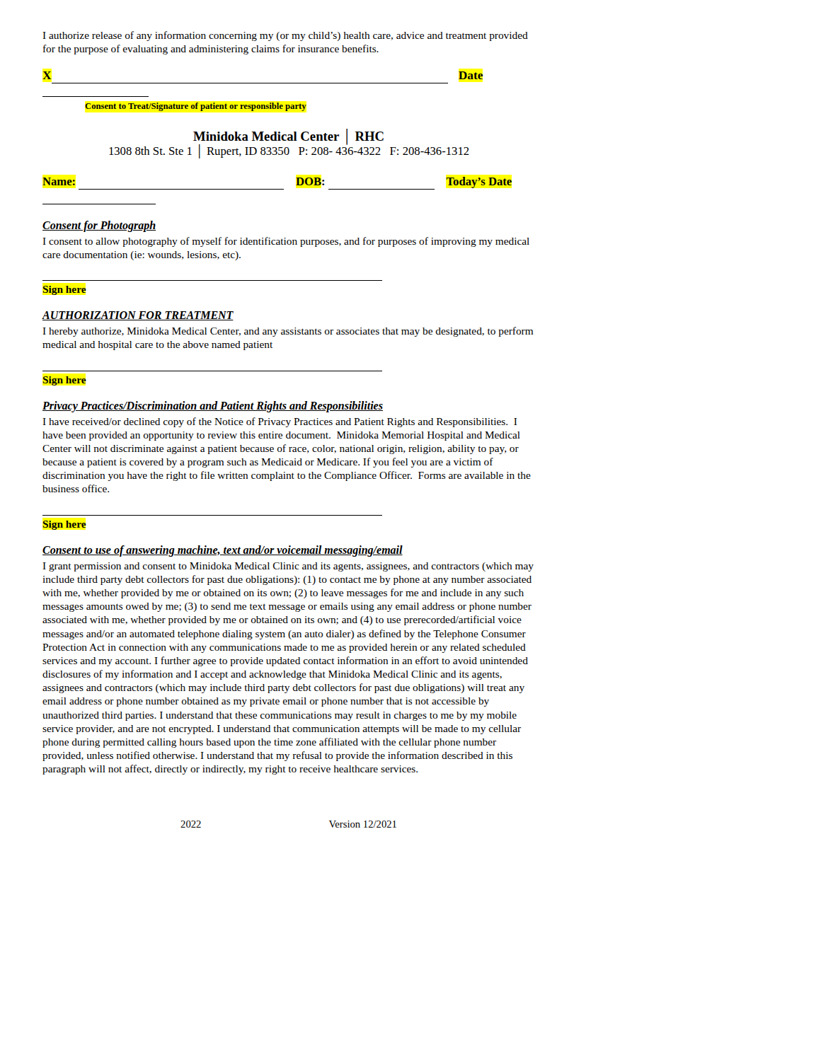I authorize release of any information concerning my (or my child’s) health care, advice and treatment provided for the purpose of evaluating and administering claims for insurance benefits.
X Date
Consent to Treat/Signature of patient or responsible party
Minidoka Medical Center │ RHC
1308 8th St. Ste 1 │ Rupert, ID 83350 P: 208- 436-4322 F: 208-436-1312
Name: DOB: Today’s Date
Consent for Photograph
I consent to allow photography of myself for identification purposes, and for purposes of improving my medical care documentation (ie: wounds, lesions, etc).
Sign here
AUTHORIZATION FOR TREATMENT
I hereby authorize, Minidoka Medical Center, and any assistants or associates that may be designated, to perform medical and hospital care to the above named patient
Sign here
Privacy Practices/Discrimination and Patient Rights and Responsibilities
I have received/or declined copy of the Notice of Privacy Practices and Patient Rights and Responsibilities. I have been provided an opportunity to review this entire document. Minidoka Memorial Hospital and Medical Center will not discriminate against a patient because of race, color, national origin, religion, ability to pay, or because a patient is covered by a program such as Medicaid or Medicare. If you feel you are a victim of discrimination you have the right to file written complaint to the Compliance Officer. Forms are available in the business office.
Sign here
Consent to use of answering machine, text and/or voicemail messaging/email
I grant permission and consent to Minidoka Medical Clinic and its agents, assignees, and contractors (which may include third party debt collectors for past due obligations): (1) to contact me by phone at any number associated with me, whether provided by me or obtained on its own; (2) to leave messages for me and include in any such messages amounts owed by me; (3) to send me text message or emails using any email address or phone number associated with me, whether provided by me or obtained on its own; and (4) to use prerecorded/artificial voice messages and/or an automated telephone dialing system (an auto dialer) as defined by the Telephone Consumer Protection Act in connection with any communications made to me as provided herein or any related scheduled services and my account. I further agree to provide updated contact information in an effort to avoid unintended disclosures of my information and I accept and acknowledge that Minidoka Medical Clinic and its agents, assignees and contractors (which may include third party debt collectors for past due obligations) will treat any email address or phone number obtained as my private email or phone number that is not accessible by unauthorized third parties. I understand that these communications may result in charges to me by my mobile service provider, and are not encrypted. I understand that communication attempts will be made to my cellular phone during permitted calling hours based upon the time zone affiliated with the cellular phone number provided, unless notified otherwise. I understand that my refusal to provide the information described in this paragraph will not affect, directly or indirectly, my right to receive healthcare services.
2022 Version 12/2021